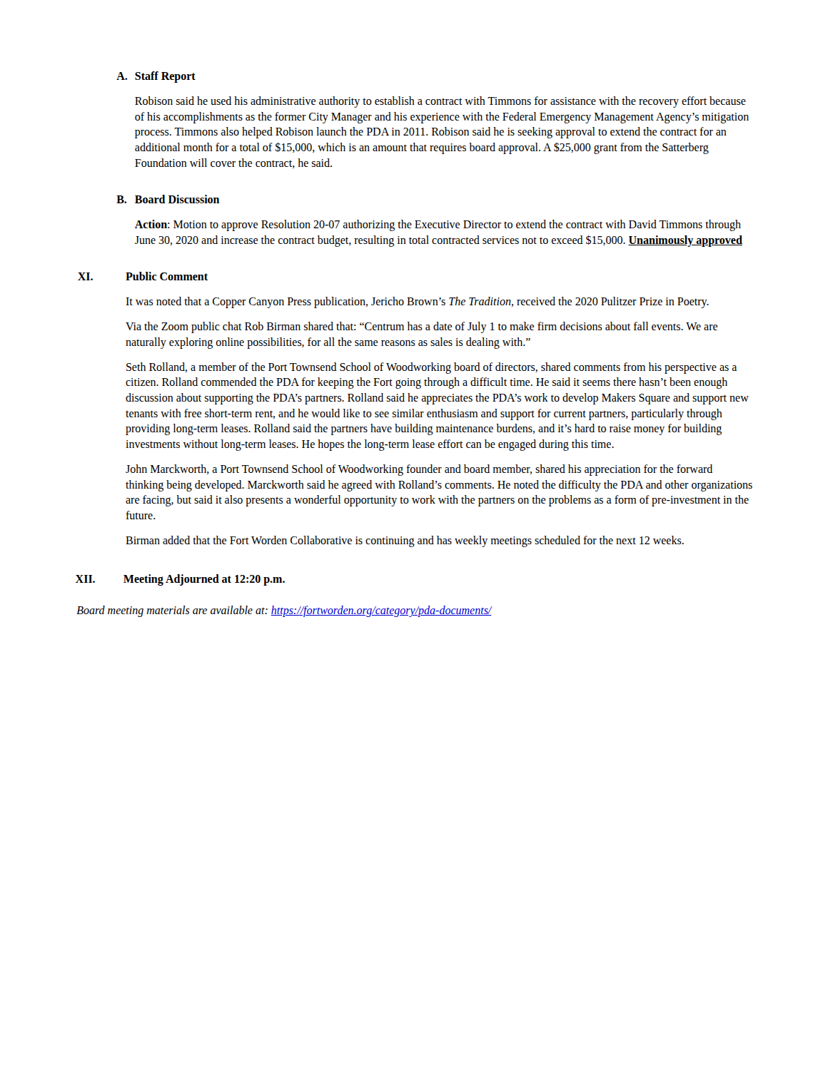A.
Staff Report
Robison said he used his administrative authority to establish a contract with Timmons for assistance with the recovery effort because of his accomplishments as the former City Manager and his experience with the Federal Emergency Management Agency’s mitigation process. Timmons also helped Robison launch the PDA in 2011. Robison said he is seeking approval to extend the contract for an additional month for a total of $15,000, which is an amount that requires board approval. A $25,000 grant from the Satterberg Foundation will cover the contract, he said.
B.
Board Discussion
Action: Motion to approve Resolution 20-07 authorizing the Executive Director to extend the contract with David Timmons through June 30, 2020 and increase the contract budget, resulting in total contracted services not to exceed $15,000. Unanimously approved
XI.
Public Comment
It was noted that a Copper Canyon Press publication, Jericho Brown’s The Tradition, received the 2020 Pulitzer Prize in Poetry.
Via the Zoom public chat Rob Birman shared that: “Centrum has a date of July 1 to make firm decisions about fall events. We are naturally exploring online possibilities, for all the same reasons as sales is dealing with.”
Seth Rolland, a member of the Port Townsend School of Woodworking board of directors, shared comments from his perspective as a citizen. Rolland commended the PDA for keeping the Fort going through a difficult time. He said it seems there hasn’t been enough discussion about supporting the PDA’s partners. Rolland said he appreciates the PDA’s work to develop Makers Square and support new tenants with free short-term rent, and he would like to see similar enthusiasm and support for current partners, particularly through providing long-term leases. Rolland said the partners have building maintenance burdens, and it’s hard to raise money for building investments without long-term leases. He hopes the long-term lease effort can be engaged during this time.
John Marckworth, a Port Townsend School of Woodworking founder and board member, shared his appreciation for the forward thinking being developed. Marckworth said he agreed with Rolland’s comments. He noted the difficulty the PDA and other organizations are facing, but said it also presents a wonderful opportunity to work with the partners on the problems as a form of pre-investment in the future.
Birman added that the Fort Worden Collaborative is continuing and has weekly meetings scheduled for the next 12 weeks.
XII.
Meeting Adjourned at 12:20 p.m.
Board meeting materials are available at: https://fortworden.org/category/pda-documents/